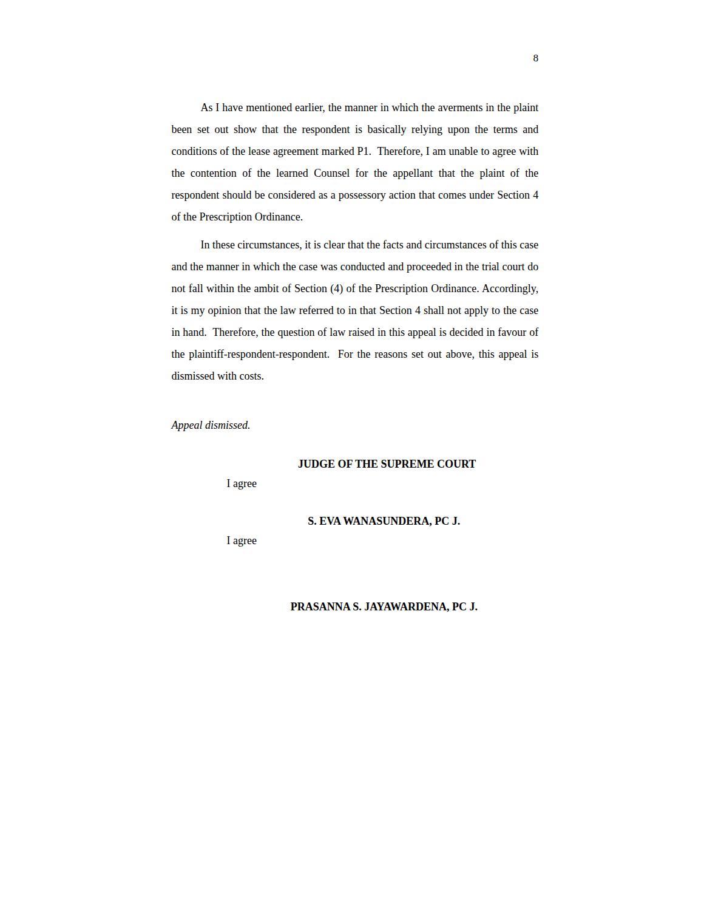8
As I have mentioned earlier, the manner in which the averments in the plaint been set out show that the respondent is basically relying upon the terms and conditions of the lease agreement marked P1. Therefore, I am unable to agree with the contention of the learned Counsel for the appellant that the plaint of the respondent should be considered as a possessory action that comes under Section 4 of the Prescription Ordinance.
In these circumstances, it is clear that the facts and circumstances of this case and the manner in which the case was conducted and proceeded in the trial court do not fall within the ambit of Section (4) of the Prescription Ordinance. Accordingly, it is my opinion that the law referred to in that Section 4 shall not apply to the case in hand. Therefore, the question of law raised in this appeal is decided in favour of the plaintiff-respondent-respondent. For the reasons set out above, this appeal is dismissed with costs.
Appeal dismissed.
JUDGE OF THE SUPREME COURT
I agree
S. EVA WANASUNDERA, PC J.
I agree
PRASANNA S. JAYAWARDENA, PC J.